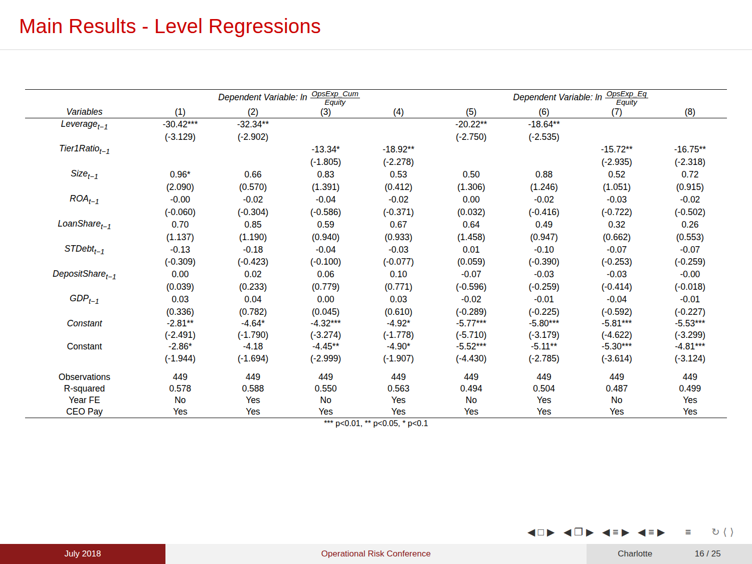Main Results - Level Regressions
| | Dependent Variable: ln OpsExp_Cum Equity | Dependent Variable: ln OpsExp_Eq Equity |
| Variables | (1) | (2) | (3) | (4) | (5) | (6) | (7) | (8) |
| Leverage t−1 | -30.42*** | -32.34** | | | -20.22** | -18.64** | | |
| | (-3.129) | (-2.902) | | | (-2.750) | (-2.535) | | |
| Tier1Ratio t−1 | | | -13.34* | -18.92** | | | -15.72** | -16.75** |
| | | | (-1.805) | (-2.278) | | | (-2.935) | (-2.318) |
| Size t−1 | 0.96* | 0.66 | 0.83 | 0.53 | 0.50 | 0.88 | 0.52 | 0.72 |
| | (2.090) | (0.570) | (1.391) | (0.412) | (1.306) | (1.246) | (1.051) | (0.915) |
| ROA t−1 | -0.00 | -0.02 | -0.04 | -0.02 | 0.00 | -0.02 | -0.03 | -0.02 |
| | (-0.060) | (-0.304) | (-0.586) | (-0.371) | (0.032) | (-0.416) | (-0.722) | (-0.502) |
| LoanShare t−1 | 0.70 | 0.85 | 0.59 | 0.67 | 0.64 | 0.49 | 0.32 | 0.26 |
| | (1.137) | (1.190) | (0.940) | (0.933) | (1.458) | (0.947) | (0.662) | (0.553) |
| STDebt t−1 | -0.13 | -0.18 | -0.04 | -0.03 | 0.01 | -0.10 | -0.07 | -0.07 |
| | (-0.309) | (-0.423) | (-0.100) | (-0.077) | (0.059) | (-0.390) | (-0.253) | (-0.259) |
| DepositShare t−1 | 0.00 | 0.02 | 0.06 | 0.10 | -0.07 | -0.03 | -0.03 | -0.00 |
| | (0.039) | (0.233) | (0.779) | (0.771) | (-0.596) | (-0.259) | (-0.414) | (-0.018) |
| GDP t−1 | 0.03 | 0.04 | 0.00 | 0.03 | -0.02 | -0.01 | -0.04 | -0.01 |
| | (0.336) | (0.782) | (0.045) | (0.610) | (-0.289) | (-0.225) | (-0.592) | (-0.227) |
| Constant | -2.81** | -4.64* | -4.32*** | -4.92* | -5.77*** | -5.80*** | -5.81*** | -5.53*** |
| | (-2.491) | (-1.790) | (-3.274) | (-1.778) | (-5.710) | (-3.179) | (-4.622) | (-3.299) |
| Constant | -2.86* | -4.18 | -4.45** | -4.90* | -5.52*** | -5.11** | -5.30*** | -4.81*** |
| | (-1.944) | (-1.694) | (-2.999) | (-1.907) | (-4.430) | (-2.785) | (-3.614) | (-3.124) |
| Observations | 449 | 449 | 449 | 449 | 449 | 449 | 449 | 449 |
| R-squared | 0.578 | 0.588 | 0.550 | 0.563 | 0.494 | 0.504 | 0.487 | 0.499 |
| Year FE | No | Yes | No | Yes | No | Yes | No | Yes |
| CEO Pay | Yes | Yes | Yes | Yes | Yes | Yes | Yes | Yes |
| *** p<0.01, ** p<0.05, * p<0.1 |
◀□▶ ◀❐▶ ◀≡▶ ◀≡▶ ≡ ↻⟨⟩
July 2018
Operational Risk Conference
Charlotte 16 / 25